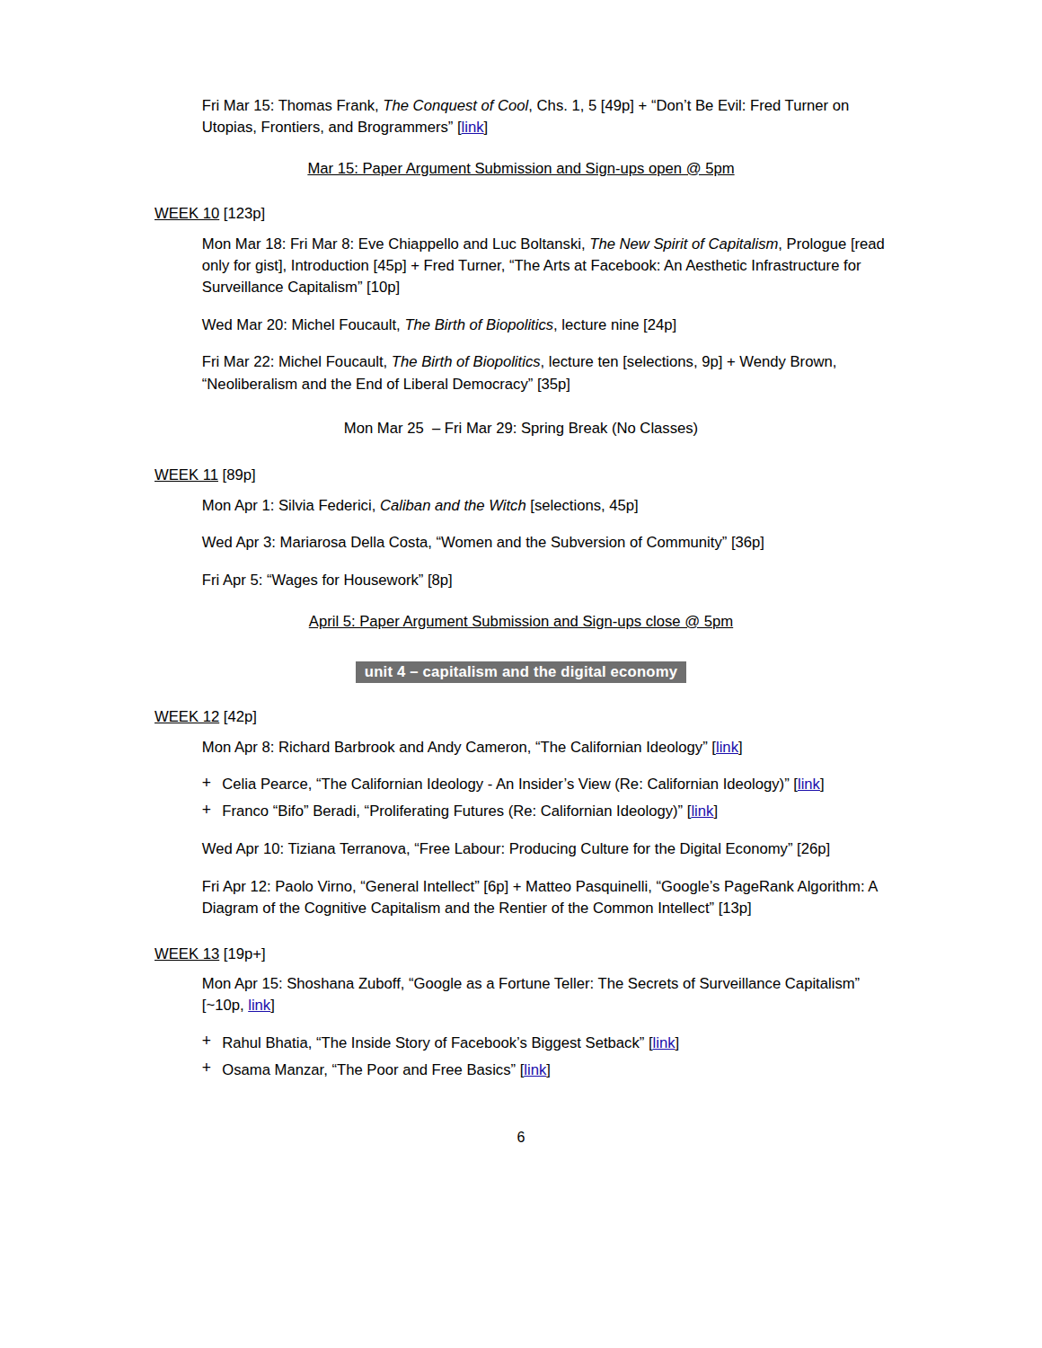Fri Mar 15: Thomas Frank, The Conquest of Cool, Chs. 1, 5 [49p] + “Don’t Be Evil: Fred Turner on Utopias, Frontiers, and Brogrammers” [link]
Mar 15: Paper Argument Submission and Sign-ups open @ 5pm
WEEK 10 [123p]
Mon Mar 18: Fri Mar 8: Eve Chiappello and Luc Boltanski, The New Spirit of Capitalism, Prologue [read only for gist], Introduction [45p] + Fred Turner, “The Arts at Facebook: An Aesthetic Infrastructure for Surveillance Capitalism” [10p]
Wed Mar 20: Michel Foucault, The Birth of Biopolitics, lecture nine [24p]
Fri Mar 22: Michel Foucault, The Birth of Biopolitics, lecture ten [selections, 9p] + Wendy Brown, “Neoliberalism and the End of Liberal Democracy” [35p]
Mon Mar 25 – Fri Mar 29: Spring Break (No Classes)
WEEK 11 [89p]
Mon Apr 1: Silvia Federici, Caliban and the Witch [selections, 45p]
Wed Apr 3: Mariarosa Della Costa, “Women and the Subversion of Community” [36p]
Fri Apr 5: “Wages for Housework” [8p]
April 5: Paper Argument Submission and Sign-ups close @ 5pm
unit 4 – capitalism and the digital economy
WEEK 12 [42p]
Mon Apr 8: Richard Barbrook and Andy Cameron, “The Californian Ideology” [link]
Celia Pearce, “The Californian Ideology - An Insider’s View (Re: Californian Ideology)” [link]
Franco “Bifo” Beradi, “Proliferating Futures (Re: Californian Ideology)” [link]
Wed Apr 10: Tiziana Terranova, “Free Labour: Producing Culture for the Digital Economy” [26p]
Fri Apr 12: Paolo Virno, “General Intellect” [6p] + Matteo Pasquinelli, “Google’s PageRank Algorithm: A Diagram of the Cognitive Capitalism and the Rentier of the Common Intellect” [13p]
WEEK 13 [19p+]
Mon Apr 15: Shoshana Zuboff, “Google as a Fortune Teller: The Secrets of Surveillance Capitalism” [~10p, link]
Rahul Bhatia, “The Inside Story of Facebook’s Biggest Setback” [link]
Osama Manzar, “The Poor and Free Basics” [link]
6